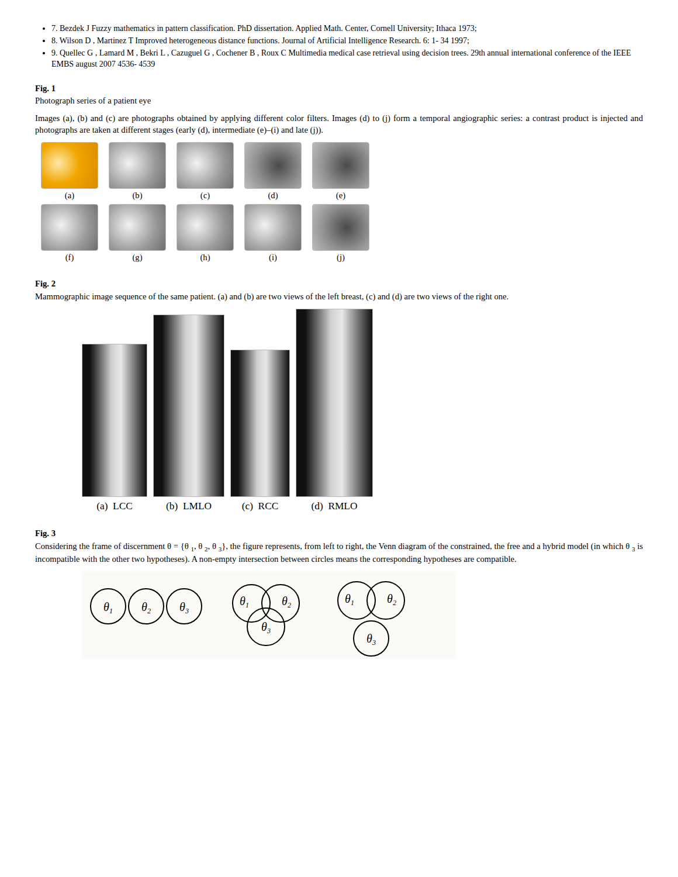7. Bezdek J Fuzzy mathematics in pattern classification. PhD dissertation. Applied Math. Center, Cornell University; Ithaca 1973;
8. Wilson D , Martinez T Improved heterogeneous distance functions. Journal of Artificial Intelligence Research. 6: 1- 34 1997;
9. Quellec G , Lamard M , Bekri L , Cazuguel G , Cochener B , Roux C Multimedia medical case retrieval using decision trees. 29th annual international conference of the IEEE EMBS august 2007 4536- 4539
Fig. 1
Photograph series of a patient eye
Images (a), (b) and (c) are photographs obtained by applying different color filters. Images (d) to (j) form a temporal angiographic series: a contrast product is injected and photographs are taken at different stages (early (d), intermediate (e)–(i) and late (j)).
(a)
(b)
(c)
(d)
(e)
(f)
(g)
(h)
(i)
(j)
Fig. 2
Mammographic image sequence of the same patient. (a) and (b) are two views of the left breast, (c) and (d) are two views of the right one.
(a) LCC
(b) LMLO
(c) RCC
(d) RMLO
Fig. 3
Considering the frame of discernment θ = {θ 1, θ 2, θ 3}, the figure represents, from left to right, the Venn diagram of the constrained, the free and a hybrid model (in which θ 3 is incompatible with the other two hypotheses). A non-empty intersection between circles means the corresponding hypotheses are compatible.
θ1 θ2 θ3 θ1 θ2 θ3 θ1 θ2 θ3